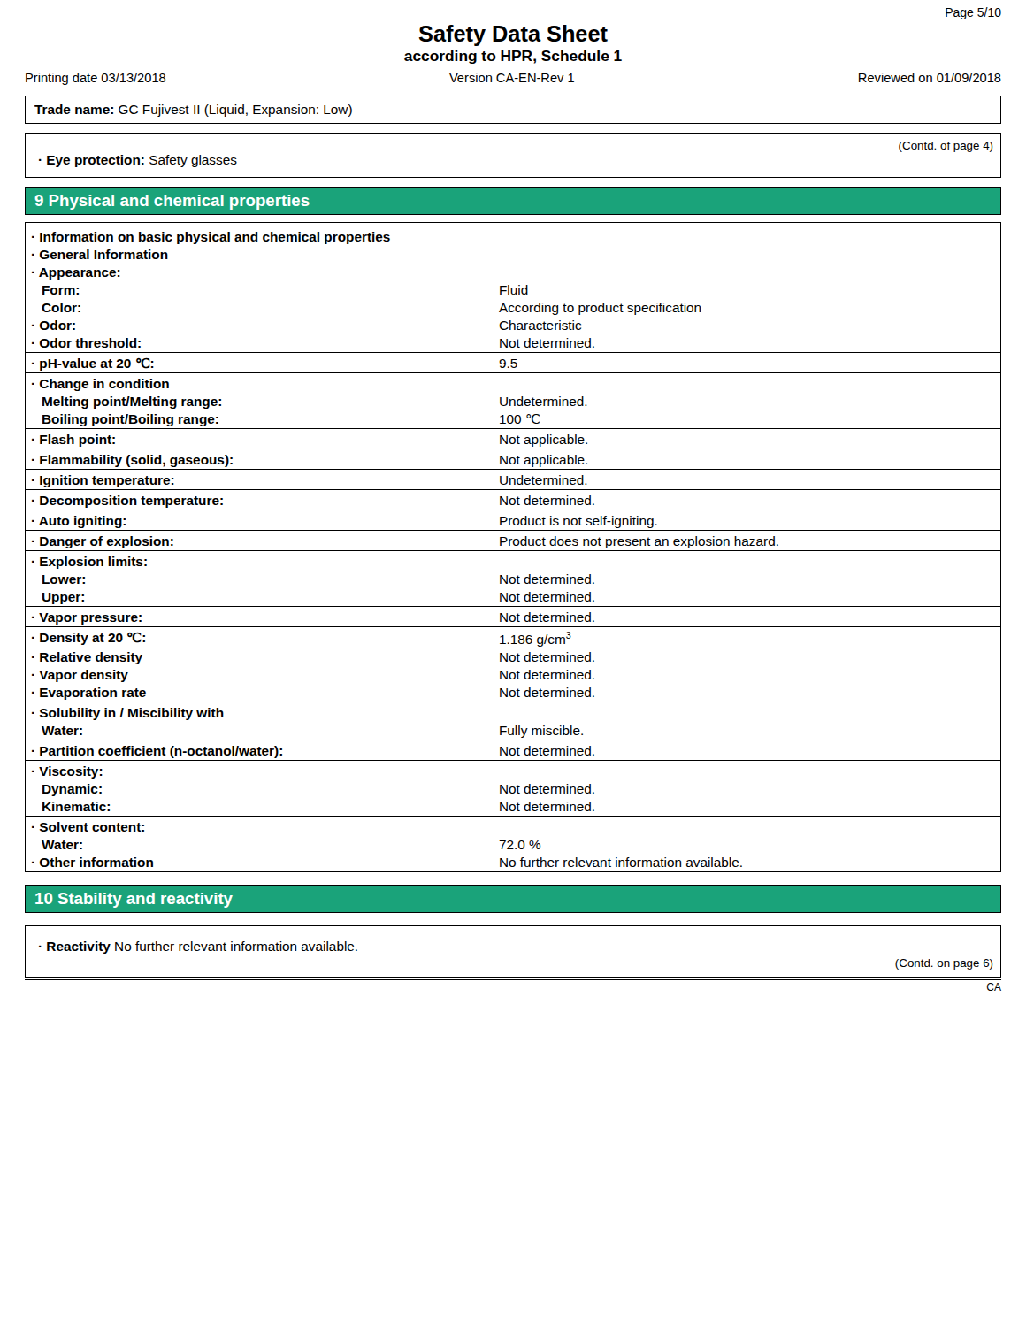Page 5/10
Safety Data Sheet
according to HPR, Schedule 1
Printing date 03/13/2018 Version CA-EN-Rev 1 Reviewed on 01/09/2018
Trade name: GC Fujivest II (Liquid, Expansion: Low)
(Contd. of page 4)
· Eye protection: Safety glasses
9 Physical and chemical properties
| · Information on basic physical and chemical properties | |
| · General Information | |
| · Appearance: | |
| Form: | Fluid |
| Color: | According to product specification |
| · Odor: | Characteristic |
| · Odor threshold: | Not determined. |
| · pH-value at 20 ℃: | 9.5 |
| · Change in condition | |
| Melting point/Melting range: | Undetermined. |
| Boiling point/Boiling range: | 100 ℃ |
| · Flash point: | Not applicable. |
| · Flammability (solid, gaseous): | Not applicable. |
| · Ignition temperature: | Undetermined. |
| · Decomposition temperature: | Not determined. |
| · Auto igniting: | Product is not self-igniting. |
| · Danger of explosion: | Product does not present an explosion hazard. |
| · Explosion limits: | |
| Lower: | Not determined. |
| Upper: | Not determined. |
| · Vapor pressure: | Not determined. |
| · Density at 20 ℃: | 1.186 g/cm 3 |
| · Relative density | Not determined. |
| · Vapor density | Not determined. |
| · Evaporation rate | Not determined. |
| · Solubility in / Miscibility with | |
| Water: | Fully miscible. |
| · Partition coefficient (n-octanol/water): | Not determined. |
| · Viscosity: | |
| Dynamic: | Not determined. |
| Kinematic: | Not determined. |
| · Solvent content: | |
| Water: | 72.0 % |
| · Other information | No further relevant information available. |
10 Stability and reactivity
· Reactivity No further relevant information available.
(Contd. on page 6)
CA